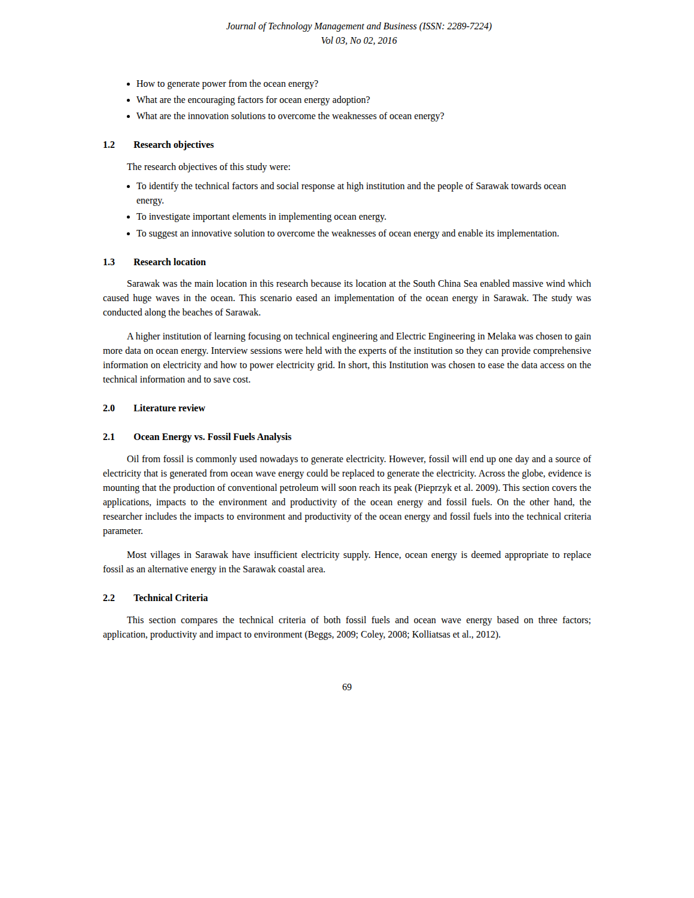Journal of Technology Management and Business (ISSN: 2289-7224)
Vol 03, No 02, 2016
How to generate power from the ocean energy?
What are the encouraging factors for ocean energy adoption?
What are the innovation solutions to overcome the weaknesses of ocean energy?
1.2 Research objectives
The research objectives of this study were:
To identify the technical factors and social response at high institution and the people of Sarawak towards ocean energy.
To investigate important elements in implementing ocean energy.
To suggest an innovative solution to overcome the weaknesses of ocean energy and enable its implementation.
1.3 Research location
Sarawak was the main location in this research because its location at the South China Sea enabled massive wind which caused huge waves in the ocean. This scenario eased an implementation of the ocean energy in Sarawak. The study was conducted along the beaches of Sarawak.
A higher institution of learning focusing on technical engineering and Electric Engineering in Melaka was chosen to gain more data on ocean energy. Interview sessions were held with the experts of the institution so they can provide comprehensive information on electricity and how to power electricity grid. In short, this Institution was chosen to ease the data access on the technical information and to save cost.
2.0 Literature review
2.1 Ocean Energy vs. Fossil Fuels Analysis
Oil from fossil is commonly used nowadays to generate electricity. However, fossil will end up one day and a source of electricity that is generated from ocean wave energy could be replaced to generate the electricity. Across the globe, evidence is mounting that the production of conventional petroleum will soon reach its peak (Pieprzyk et al. 2009). This section covers the applications, impacts to the environment and productivity of the ocean energy and fossil fuels. On the other hand, the researcher includes the impacts to environment and productivity of the ocean energy and fossil fuels into the technical criteria parameter.
Most villages in Sarawak have insufficient electricity supply. Hence, ocean energy is deemed appropriate to replace fossil as an alternative energy in the Sarawak coastal area.
2.2 Technical Criteria
This section compares the technical criteria of both fossil fuels and ocean wave energy based on three factors; application, productivity and impact to environment (Beggs, 2009; Coley, 2008; Kolliatsas et al., 2012).
69